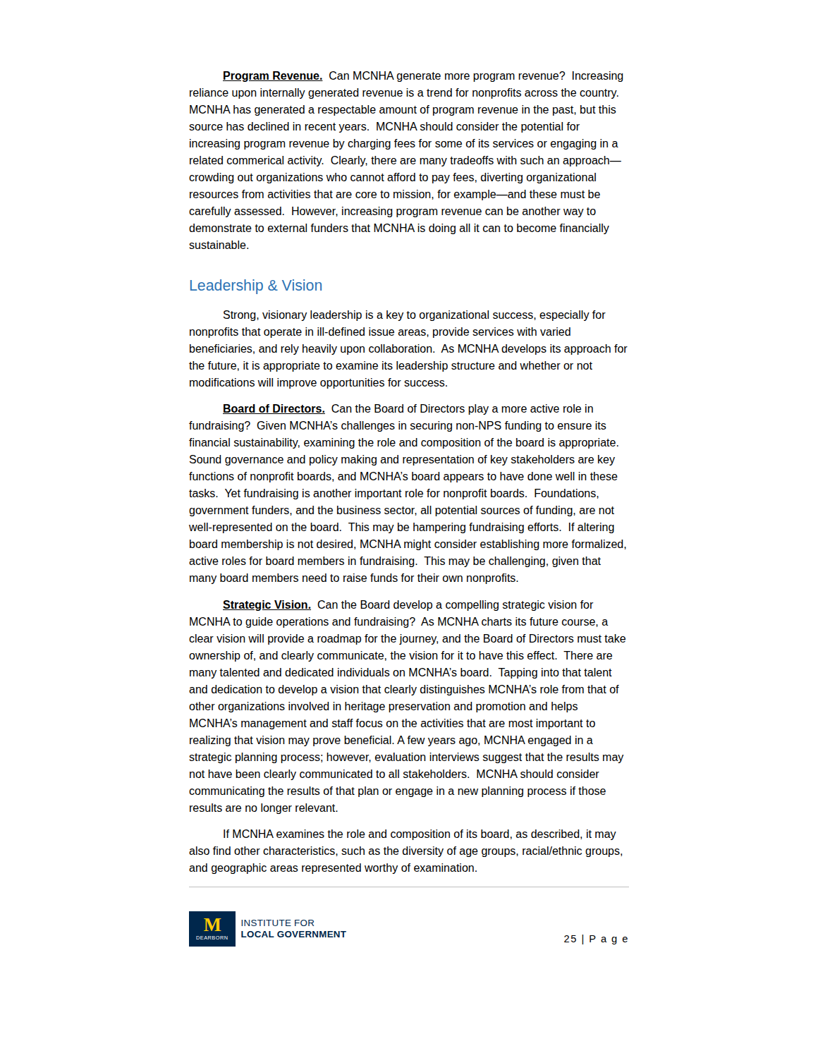Program Revenue. Can MCNHA generate more program revenue? Increasing reliance upon internally generated revenue is a trend for nonprofits across the country. MCNHA has generated a respectable amount of program revenue in the past, but this source has declined in recent years. MCNHA should consider the potential for increasing program revenue by charging fees for some of its services or engaging in a related commerical activity. Clearly, there are many tradeoffs with such an approach—crowding out organizations who cannot afford to pay fees, diverting organizational resources from activities that are core to mission, for example—and these must be carefully assessed. However, increasing program revenue can be another way to demonstrate to external funders that MCNHA is doing all it can to become financially sustainable.
Leadership & Vision
Strong, visionary leadership is a key to organizational success, especially for nonprofits that operate in ill-defined issue areas, provide services with varied beneficiaries, and rely heavily upon collaboration. As MCNHA develops its approach for the future, it is appropriate to examine its leadership structure and whether or not modifications will improve opportunities for success.
Board of Directors. Can the Board of Directors play a more active role in fundraising? Given MCNHA’s challenges in securing non-NPS funding to ensure its financial sustainability, examining the role and composition of the board is appropriate. Sound governance and policy making and representation of key stakeholders are key functions of nonprofit boards, and MCNHA’s board appears to have done well in these tasks. Yet fundraising is another important role for nonprofit boards. Foundations, government funders, and the business sector, all potential sources of funding, are not well-represented on the board. This may be hampering fundraising efforts. If altering board membership is not desired, MCNHA might consider establishing more formalized, active roles for board members in fundraising. This may be challenging, given that many board members need to raise funds for their own nonprofits.
Strategic Vision. Can the Board develop a compelling strategic vision for MCNHA to guide operations and fundraising? As MCNHA charts its future course, a clear vision will provide a roadmap for the journey, and the Board of Directors must take ownership of, and clearly communicate, the vision for it to have this effect. There are many talented and dedicated individuals on MCNHA’s board. Tapping into that talent and dedication to develop a vision that clearly distinguishes MCNHA’s role from that of other organizations involved in heritage preservation and promotion and helps MCNHA’s management and staff focus on the activities that are most important to realizing that vision may prove beneficial. A few years ago, MCNHA engaged in a strategic planning process; however, evaluation interviews suggest that the results may not have been clearly communicated to all stakeholders. MCNHA should consider communicating the results of that plan or engage in a new planning process if those results are no longer relevant.
If MCNHA examines the role and composition of its board, as described, it may also find other characteristics, such as the diversity of age groups, racial/ethnic groups, and geographic areas represented worthy of examination.
MDEARBORN
Institute for Local Government
25 | P a g e